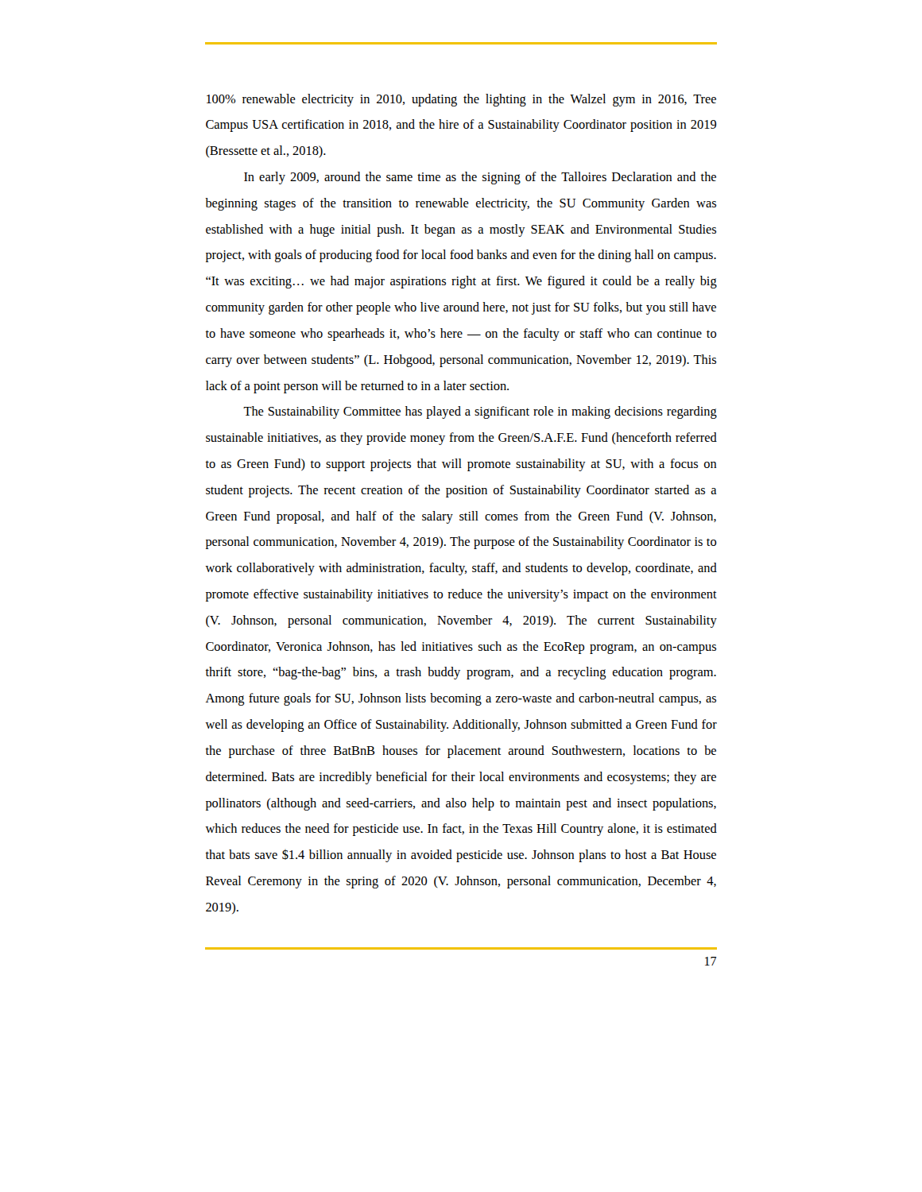100% renewable electricity in 2010, updating the lighting in the Walzel gym in 2016, Tree Campus USA certification in 2018, and the hire of a Sustainability Coordinator position in 2019 (Bressette et al., 2018).
In early 2009, around the same time as the signing of the Talloires Declaration and the beginning stages of the transition to renewable electricity, the SU Community Garden was established with a huge initial push. It began as a mostly SEAK and Environmental Studies project, with goals of producing food for local food banks and even for the dining hall on campus. “It was exciting… we had major aspirations right at first. We figured it could be a really big community garden for other people who live around here, not just for SU folks, but you still have to have someone who spearheads it, who’s here — on the faculty or staff who can continue to carry over between students” (L. Hobgood, personal communication, November 12, 2019). This lack of a point person will be returned to in a later section.
The Sustainability Committee has played a significant role in making decisions regarding sustainable initiatives, as they provide money from the Green/S.A.F.E. Fund (henceforth referred to as Green Fund) to support projects that will promote sustainability at SU, with a focus on student projects. The recent creation of the position of Sustainability Coordinator started as a Green Fund proposal, and half of the salary still comes from the Green Fund (V. Johnson, personal communication, November 4, 2019). The purpose of the Sustainability Coordinator is to work collaboratively with administration, faculty, staff, and students to develop, coordinate, and promote effective sustainability initiatives to reduce the university’s impact on the environment (V. Johnson, personal communication, November 4, 2019). The current Sustainability Coordinator, Veronica Johnson, has led initiatives such as the EcoRep program, an on-campus thrift store, “bag-the-bag” bins, a trash buddy program, and a recycling education program. Among future goals for SU, Johnson lists becoming a zero-waste and carbon-neutral campus, as well as developing an Office of Sustainability. Additionally, Johnson submitted a Green Fund for the purchase of three BatBnB houses for placement around Southwestern, locations to be determined. Bats are incredibly beneficial for their local environments and ecosystems; they are pollinators (although and seed-carriers, and also help to maintain pest and insect populations, which reduces the need for pesticide use. In fact, in the Texas Hill Country alone, it is estimated that bats save $1.4 billion annually in avoided pesticide use. Johnson plans to host a Bat House Reveal Ceremony in the spring of 2020 (V. Johnson, personal communication, December 4, 2019).
17